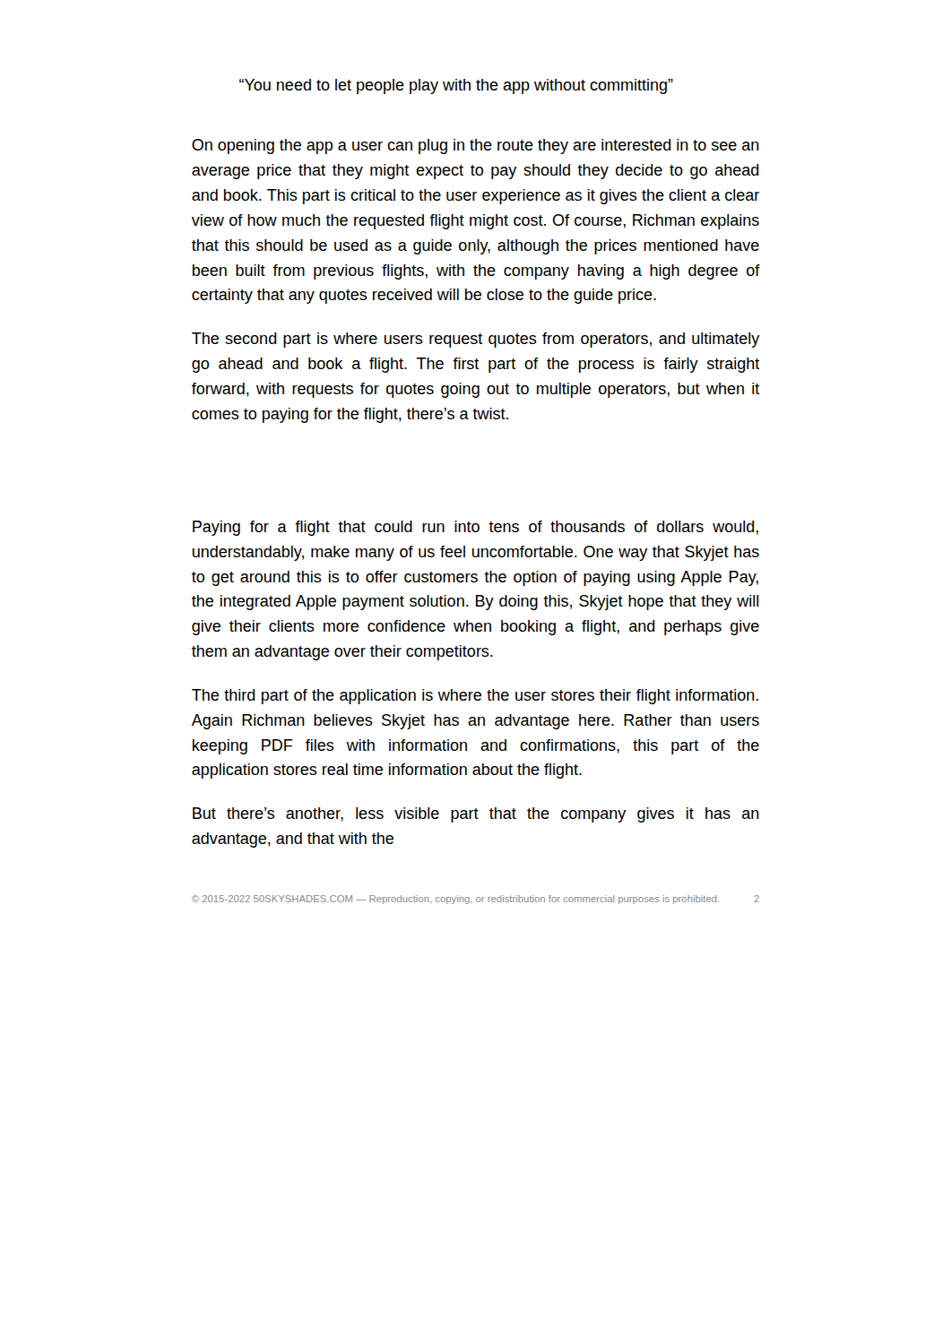“You need to let people play with the app without committing”
On opening the app a user can plug in the route they are interested in to see an average price that they might expect to pay should they decide to go ahead and book. This part is critical to the user experience as it gives the client a clear view of how much the requested flight might cost. Of course, Richman explains that this should be used as a guide only, although the prices mentioned have been built from previous flights, with the company having a high degree of certainty that any quotes received will be close to the guide price.
The second part is where users request quotes from operators, and ultimately go ahead and book a flight. The first part of the process is fairly straight forward, with requests for quotes going out to multiple operators, but when it comes to paying for the flight, there’s a twist.
Paying for a flight that could run into tens of thousands of dollars would, understandably, make many of us feel uncomfortable. One way that Skyjet has to get around this is to offer customers the option of paying using Apple Pay, the integrated Apple payment solution. By doing this, Skyjet hope that they will give their clients more confidence when booking a flight, and perhaps give them an advantage over their competitors.
The third part of the application is where the user stores their flight information. Again Richman believes Skyjet has an advantage here. Rather than users keeping PDF files with information and confirmations, this part of the application stores real time information about the flight.
But there’s another, less visible part that the company gives it has an advantage, and that with the
© 2015-2022 50SKYSHADES.COM — Reproduction, copying, or redistribution for commercial purposes is prohibited. 2